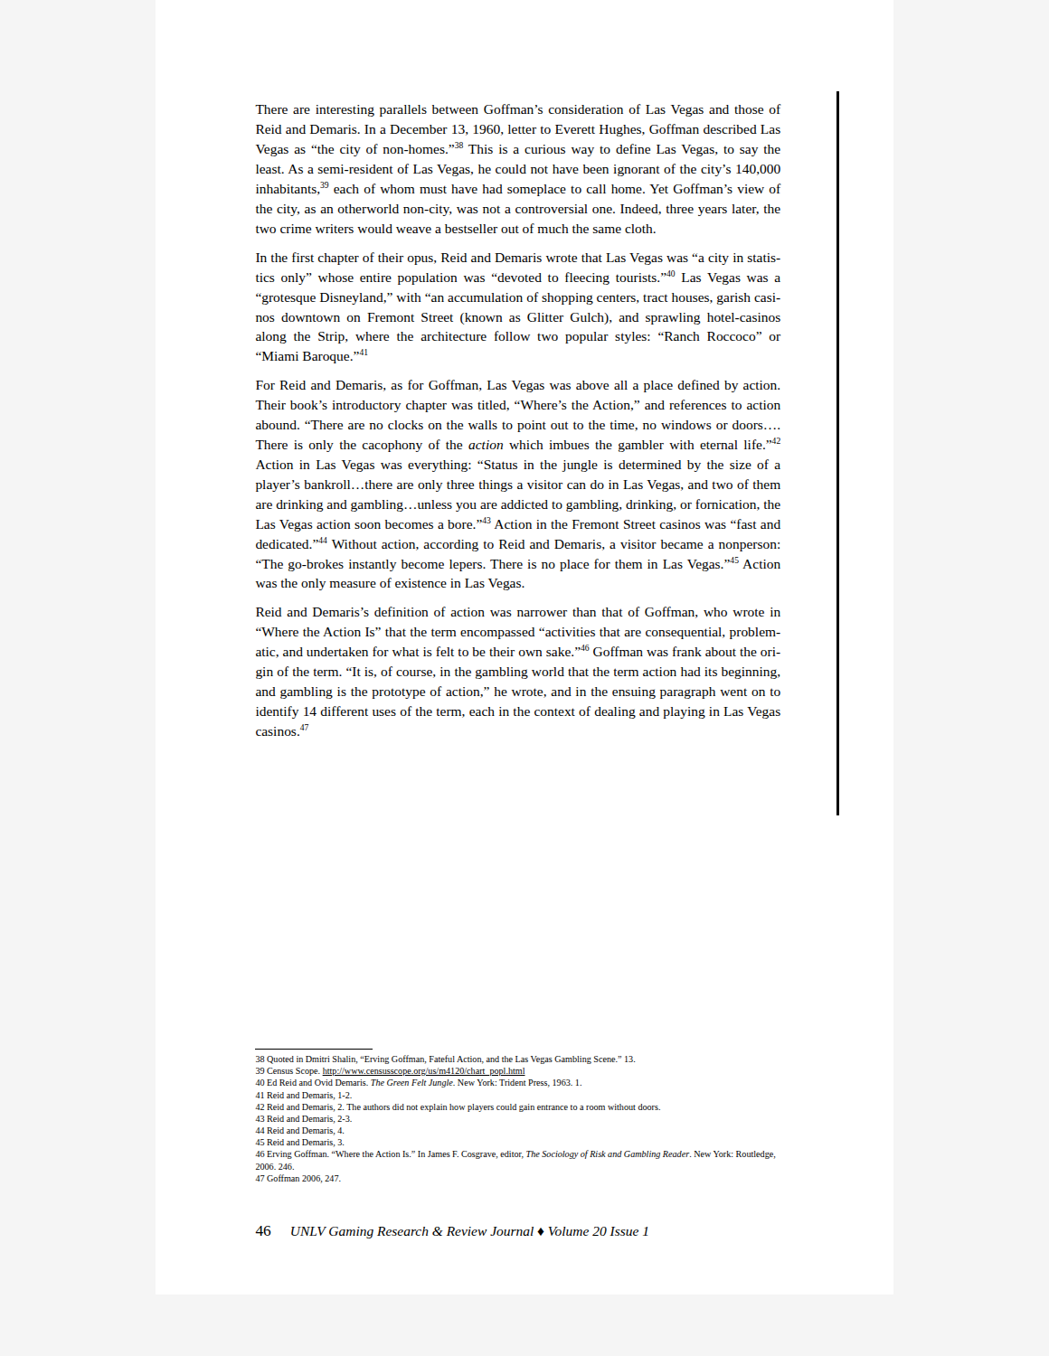There are interesting parallels between Goffman’s consideration of Las Vegas and those of Reid and Demaris. In a December 13, 1960, letter to Everett Hughes, Goffman described Las Vegas as “the city of non-homes.”38 This is a curious way to define Las Vegas, to say the least. As a semi-resident of Las Vegas, he could not have been ignorant of the city’s 140,000 inhabitants,39 each of whom must have had someplace to call home. Yet Goffman’s view of the city, as an otherworld non-city, was not a controversial one. Indeed, three years later, the two crime writers would weave a bestseller out of much the same cloth.
In the first chapter of their opus, Reid and Demaris wrote that Las Vegas was “a city in statistics only” whose entire population was “devoted to fleecing tourists.”40 Las Vegas was a “grotesque Disneyland,” with “an accumulation of shopping centers, tract houses, garish casinos downtown on Fremont Street (known as Glitter Gulch), and sprawling hotel-casinos along the Strip, where the architecture follow two popular styles: “Ranch Roccoco” or “Miami Baroque.”41
For Reid and Demaris, as for Goffman, Las Vegas was above all a place defined by action. Their book’s introductory chapter was titled, “Where’s the Action,” and references to action abound. “There are no clocks on the walls to point out to the time, no windows or doors…. There is only the cacophony of the action which imbues the gambler with eternal life.”42 Action in Las Vegas was everything: “Status in the jungle is determined by the size of a player’s bankroll…there are only three things a visitor can do in Las Vegas, and two of them are drinking and gambling…unless you are addicted to gambling, drinking, or fornication, the Las Vegas action soon becomes a bore.”43 Action in the Fremont Street casinos was “fast and dedicated.”44 Without action, according to Reid and Demaris, a visitor became a nonperson: “The go-brokes instantly become lepers. There is no place for them in Las Vegas.”45 Action was the only measure of existence in Las Vegas.
Reid and Demaris’s definition of action was narrower than that of Goffman, who wrote in “Where the Action Is” that the term encompassed “activities that are consequential, problematic, and undertaken for what is felt to be their own sake.”46 Goffman was frank about the origin of the term. “It is, of course, in the gambling world that the term action had its beginning, and gambling is the prototype of action,” he wrote, and in the ensuing paragraph went on to identify 14 different uses of the term, each in the context of dealing and playing in Las Vegas casinos.47
38 Quoted in Dmitri Shalin, “Erving Goffman, Fateful Action, and the Las Vegas Gambling Scene.” 13.
39 Census Scope. http://www.censusscope.org/us/m4120/chart_popl.html
40 Ed Reid and Ovid Demaris. The Green Felt Jungle. New York: Trident Press, 1963. 1.
41 Reid and Demaris, 1-2.
42 Reid and Demaris, 2. The authors did not explain how players could gain entrance to a room without doors.
43 Reid and Demaris, 2-3.
44 Reid and Demaris, 4.
45 Reid and Demaris, 3.
46 Erving Goffman. “Where the Action Is.” In James F. Cosgrave, editor, The Sociology of Risk and Gambling Reader. New York: Routledge, 2006. 246.
47 Goffman 2006, 247.
46 UNLV Gaming Research & Review Journal ♦ Volume 20 Issue 1